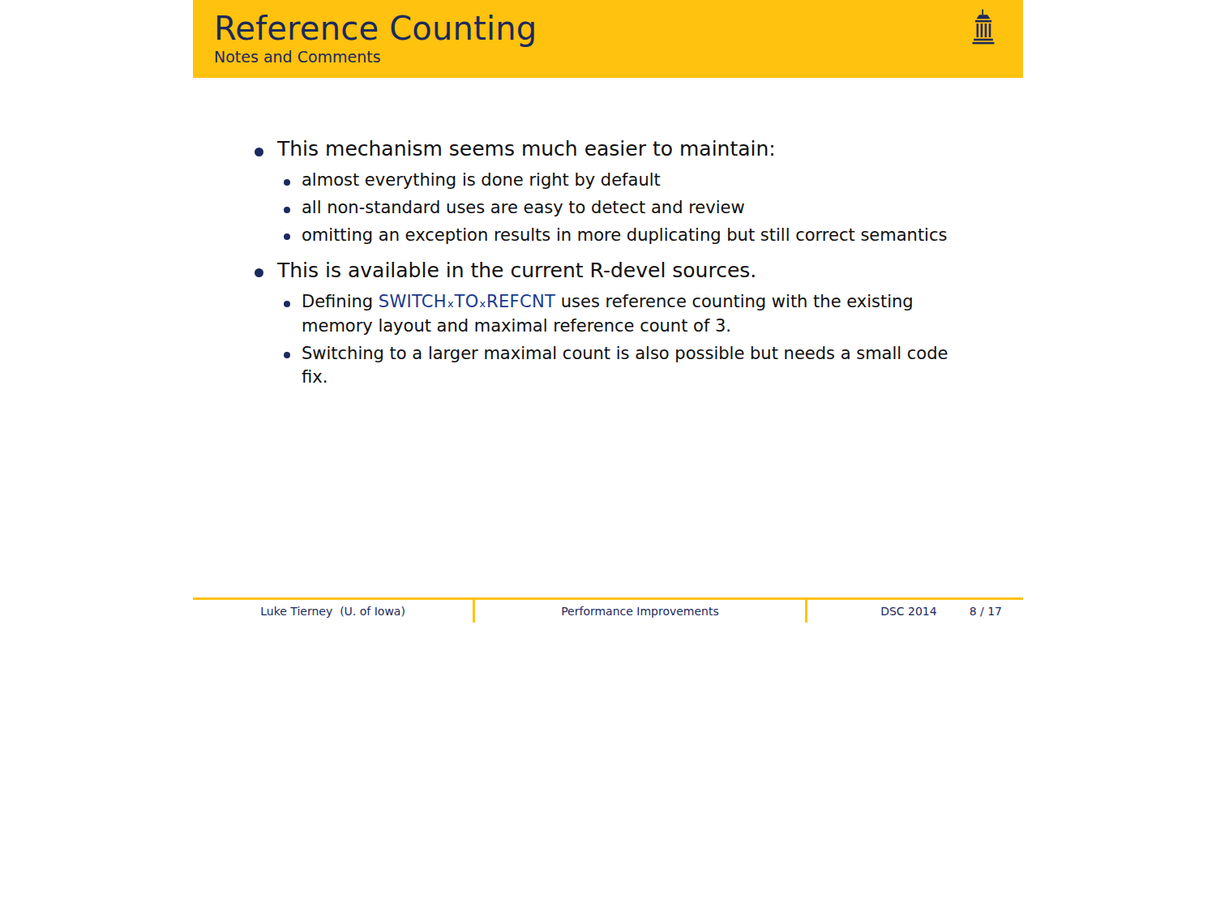Reference Counting
Notes and Comments
This mechanism seems much easier to maintain:
almost everything is done right by default
all non-standard uses are easy to detect and review
omitting an exception results in more duplicating but still correct semantics
This is available in the current R-devel sources.
Defining SWITCHₓTOₓREFCNT uses reference counting with the existing memory layout and maximal reference count of 3.
Switching to a larger maximal count is also possible but needs a small code fix.
Luke Tierney (U. of Iowa)
Performance Improvements
DSC 2014 8 / 17